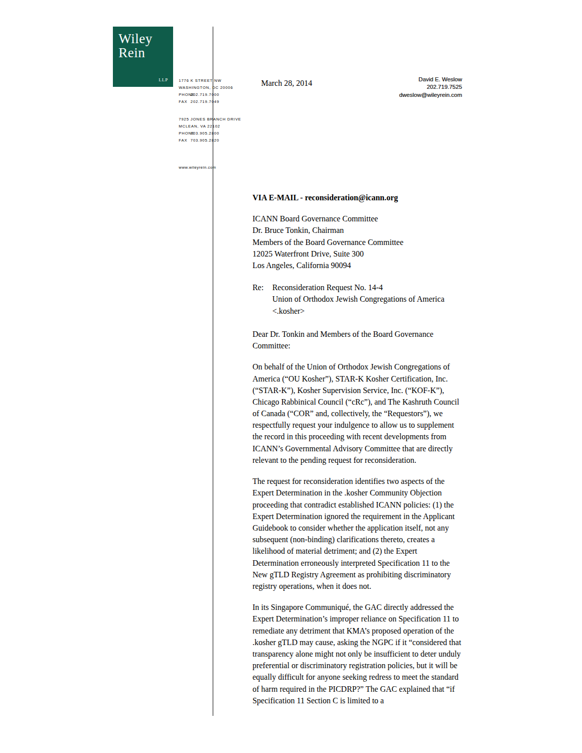Wiley Rein LLP
1776 K STREET NW
WASHINGTON, DC 20006
PHONE202.719.7000
FAX202.719.7049
7925 JONES BRANCH DRIVE
MCLEAN, VA 22102
PHONE703.905.2800
FAX703.905.2820
www.wileyrein.com
March 28, 2014
David E. Weslow
202.719.7525
dweslow@wileyrein.com
VIA E-MAIL - reconsideration@icann.org
ICANN Board Governance Committee
Dr. Bruce Tonkin, Chairman
Members of the Board Governance Committee
12025 Waterfront Drive, Suite 300
Los Angeles, California 90094
| Re: | Reconsideration Request No. 14-4 Union of Orthodox Jewish Congregations of America <.kosher> |
Dear Dr. Tonkin and Members of the Board Governance Committee:
On behalf of the Union of Orthodox Jewish Congregations of America (“OU Kosher”), STAR-K Kosher Certification, Inc. (“STAR-K”), Kosher Supervision Service, Inc. (“KOF-K”), Chicago Rabbinical Council (“cRc”), and The Kashruth Council of Canada (“COR” and, collectively, the “Requestors”), we respectfully request your indulgence to allow us to supplement the record in this proceeding with recent developments from ICANN’s Governmental Advisory Committee that are directly relevant to the pending request for reconsideration.
The request for reconsideration identifies two aspects of the Expert Determination in the .kosher Community Objection proceeding that contradict established ICANN policies: (1) the Expert Determination ignored the requirement in the Applicant Guidebook to consider whether the application itself, not any subsequent (non-binding) clarifications thereto, creates a likelihood of material detriment; and (2) the Expert Determination erroneously interpreted Specification 11 to the New gTLD Registry Agreement as prohibiting discriminatory registry operations, when it does not.
In its Singapore Communiqué, the GAC directly addressed the Expert Determination’s improper reliance on Specification 11 to remediate any detriment that KMA’s proposed operation of the .kosher gTLD may cause, asking the NGPC if it “considered that transparency alone might not only be insufficient to deter unduly preferential or discriminatory registration policies, but it will be equally difficult for anyone seeking redress to meet the standard of harm required in the PICDRP?” The GAC explained that “if Specification 11 Section C is limited to a